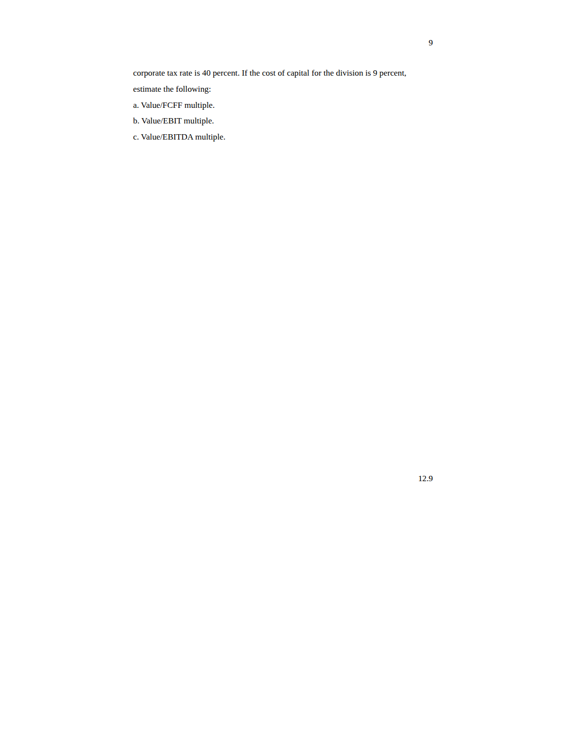9
corporate tax rate is 40 percent. If the cost of capital for the division is 9 percent, estimate the following:
a. Value/FCFF multiple.
b. Value/EBIT multiple.
c. Value/EBITDA multiple.
12.9